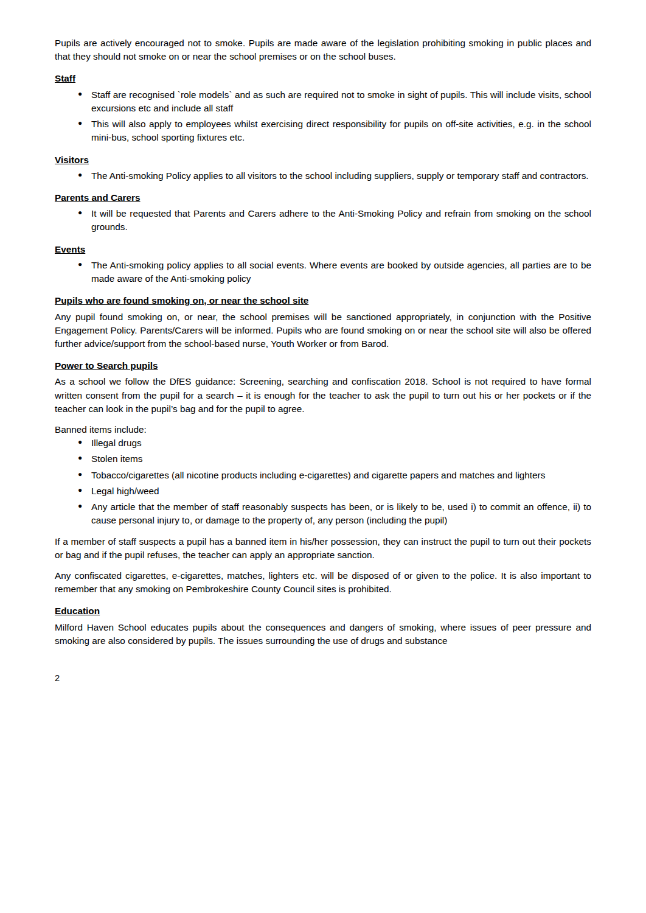Pupils are actively encouraged not to smoke. Pupils are made aware of the legislation prohibiting smoking in public places and that they should not smoke on or near the school premises or on the school buses.
Staff
Staff are recognised `role models` and as such are required not to smoke in sight of pupils. This will include visits, school excursions etc and include all staff
This will also apply to employees whilst exercising direct responsibility for pupils on off-site activities, e.g. in the school mini-bus, school sporting fixtures etc.
Visitors
The Anti-smoking Policy applies to all visitors to the school including suppliers, supply or temporary staff and contractors.
Parents and Carers
It will be requested that Parents and Carers adhere to the Anti-Smoking Policy and refrain from smoking on the school grounds.
Events
The Anti-smoking policy applies to all social events. Where events are booked by outside agencies, all parties are to be made aware of the Anti-smoking policy
Pupils who are found smoking on, or near the school site
Any pupil found smoking on, or near, the school premises will be sanctioned appropriately, in conjunction with the Positive Engagement Policy. Parents/Carers will be informed. Pupils who are found smoking on or near the school site will also be offered further advice/support from the school-based nurse, Youth Worker or from Barod.
Power to Search pupils
As a school we follow the DfES guidance: Screening, searching and confiscation 2018. School is not required to have formal written consent from the pupil for a search – it is enough for the teacher to ask the pupil to turn out his or her pockets or if the teacher can look in the pupil’s bag and for the pupil to agree.
Banned items include:
Illegal drugs
Stolen items
Tobacco/cigarettes (all nicotine products including e-cigarettes) and cigarette papers and matches and lighters
Legal high/weed
Any article that the member of staff reasonably suspects has been, or is likely to be, used i) to commit an offence, ii) to cause personal injury to, or damage to the property of, any person (including the pupil)
If a member of staff suspects a pupil has a banned item in his/her possession, they can instruct the pupil to turn out their pockets or bag and if the pupil refuses, the teacher can apply an appropriate sanction.
Any confiscated cigarettes, e-cigarettes, matches, lighters etc. will be disposed of or given to the police. It is also important to remember that any smoking on Pembrokeshire County Council sites is prohibited.
Education
Milford Haven School educates pupils about the consequences and dangers of smoking, where issues of peer pressure and smoking are also considered by pupils. The issues surrounding the use of drugs and substance
2